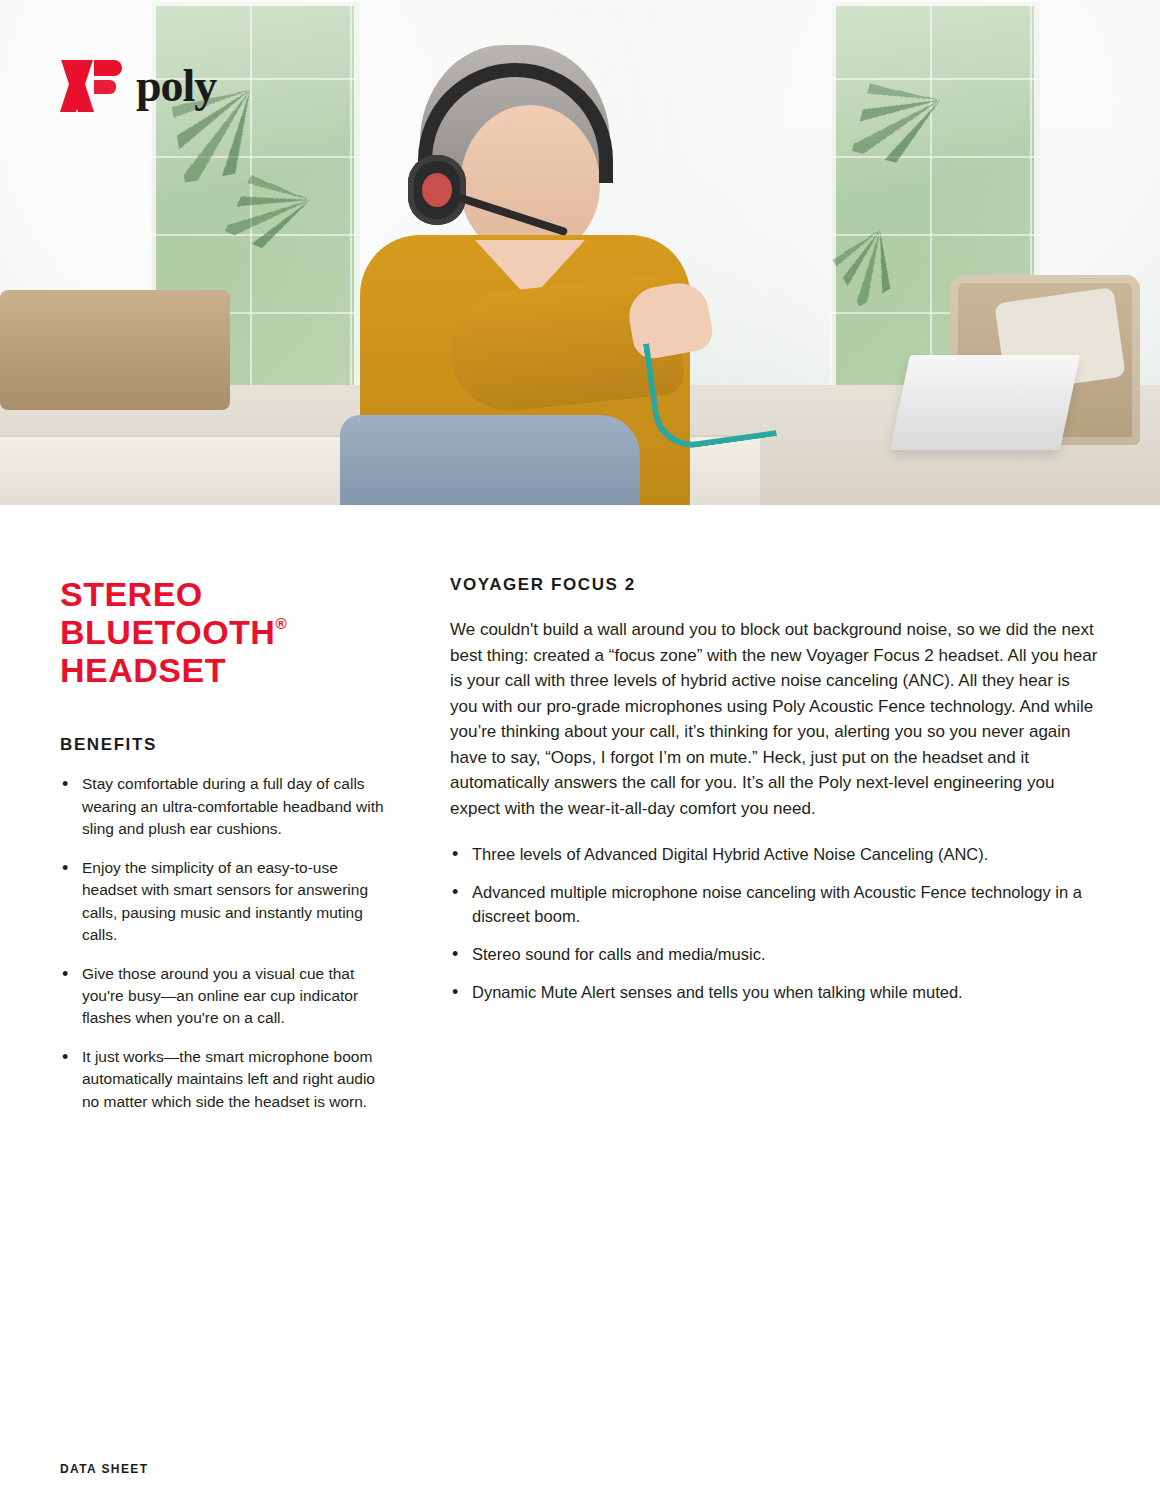poly
Stereo
Bluetooth®
Headset
Benefits
Stay comfortable during a full day of calls wearing an ultra-comfortable headband with sling and plush ear cushions.
Enjoy the simplicity of an easy-to-use headset with smart sensors for answering calls, pausing music and instantly muting calls.
Give those around you a visual cue that you're busy—an online ear cup indicator flashes when you're on a call.
It just works—the smart microphone boom automatically maintains left and right audio no matter which side the headset is worn.
Voyager Focus 2
We couldn't build a wall around you to block out background noise, so we did the next best thing: created a “focus zone” with the new Voyager Focus 2 headset. All you hear is your call with three levels of hybrid active noise canceling (ANC). All they hear is you with our pro-grade microphones using Poly Acoustic Fence technology. And while you’re thinking about your call, it’s thinking for you, alerting you so you never again have to say, “Oops, I forgot I’m on mute.” Heck, just put on the headset and it automatically answers the call for you. It’s all the Poly next-level engineering you expect with the wear-it-all-day comfort you need.
Three levels of Advanced Digital Hybrid Active Noise Canceling (ANC).
Advanced multiple microphone noise canceling with Acoustic Fence technology in a discreet boom.
Stereo sound for calls and media/music.
Dynamic Mute Alert senses and tells you when talking while muted.
DATA SHEET